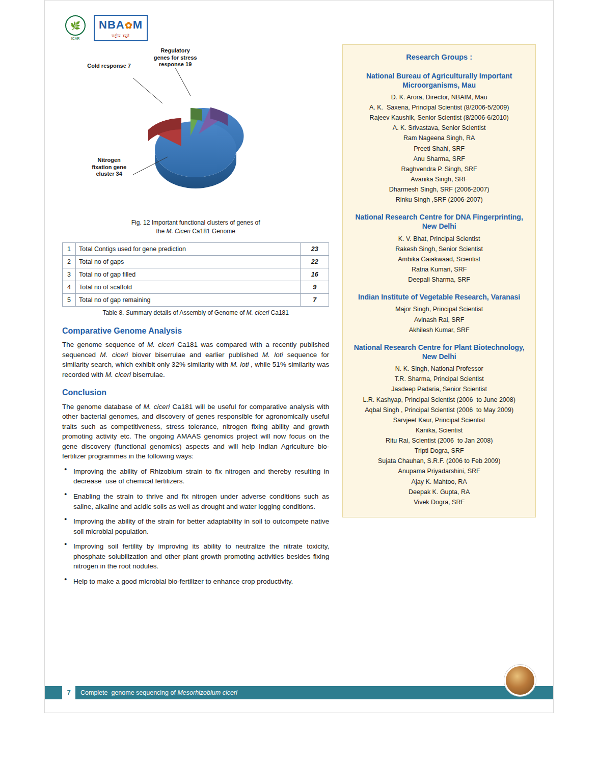🌿
ICAR
NBA✿M
राष्ट्रीय ब्यूरो
Cold response 7
Regulatory
genes for stress
response 19
Enzyme
involved in
stress response
142
Nitrogen
fixation gene
cluster 34
Fig. 12 Important functional clusters of genes of
the M. Ciceri Ca181 Genome
| 1 | Total Contigs used for gene prediction | 23 |
| 2 | Total no of gaps | 22 |
| 3 | Total no of gap filled | 16 |
| 4 | Total no of scaffold | 9 |
| 5 | Total no of gap remaining | 7 |
Table 8. Summary details of Assembly of Genome of M. ciceri Ca181
Comparative Genome Analysis
The genome sequence of M. ciceri Ca181 was compared with a recently published sequenced M. ciceri biover biserrulae and earlier published M. loti sequence for similarity search, which exhibit only 32% similarity with M. loti , while 51% similarity was recorded with M. ciceri biserrulae.
Conclusion
The genome database of M. ciceri Ca181 will be useful for comparative analysis with other bacterial genomes, and discovery of genes responsible for agronomically useful traits such as competitiveness, stress tolerance, nitrogen fixing ability and growth promoting activity etc. The ongoing AMAAS genomics project will now focus on the gene discovery (functional genomics) aspects and will help Indian Agriculture bio-fertilizer programmes in the following ways:
Improving the ability of Rhizobium strain to fix nitrogen and thereby resulting in decrease use of chemical fertilizers.
Enabling the strain to thrive and fix nitrogen under adverse conditions such as saline, alkaline and acidic soils as well as drought and water logging conditions.
Improving the ability of the strain for better adaptability in soil to outcompete native soil microbial population.
Improving soil fertility by improving its ability to neutralize the nitrate toxicity, phosphate solubilization and other plant growth promoting activities besides fixing nitrogen in the root nodules.
Help to make a good microbial bio-fertilizer to enhance crop productivity.
Research Groups :
National Bureau of Agriculturally Important Microorganisms, Mau
D. K. Arora, Director, NBAIM, Mau
A. K. Saxena, Principal Scientist (8/2006-5/2009)
Rajeev Kaushik, Senior Scientist (8/2006-6/2010)
A. K. Srivastava, Senior Scientist
Ram Nageena Singh, RA
Preeti Shahi, SRF
Anu Sharma, SRF
Raghvendra P. Singh, SRF
Avanika Singh, SRF
Dharmesh Singh, SRF (2006-2007)
Rinku Singh ,SRF (2006-2007)
National Research Centre for DNA Fingerprinting, New Delhi
K. V. Bhat, Principal Scientist
Rakesh Singh, Senior Scientist
Ambika Gaiakwaad, Scientist
Ratna Kumari, SRF
Deepali Sharma, SRF
Indian Institute of Vegetable Research, Varanasi
Major Singh, Principal Scientist
Avinash Rai, SRF
Akhilesh Kumar, SRF
National Research Centre for Plant Biotechnology, New Delhi
N. K. Singh, National Professor
T.R. Sharma, Principal Scientist
Jasdeep Padaria, Senior Scientist
L.R. Kashyap, Principal Scientist (2006 to June 2008)
Aqbal Singh , Principal Scientist (2006 to May 2009)
Sarvjeet Kaur, Principal Scientist
Kanika, Scientist
Ritu Rai, Scientist (2006 to Jan 2008)
Tripti Dogra, SRF
Sujata Chauhan, S.R.F. (2006 to Feb 2009)
Anupama Priyadarshini, SRF
Ajay K. Mahtoo, RA
Deepak K. Gupta, RA
Vivek Dogra, SRF
7
Complete genome sequencing of Mesorhizobium ciceri